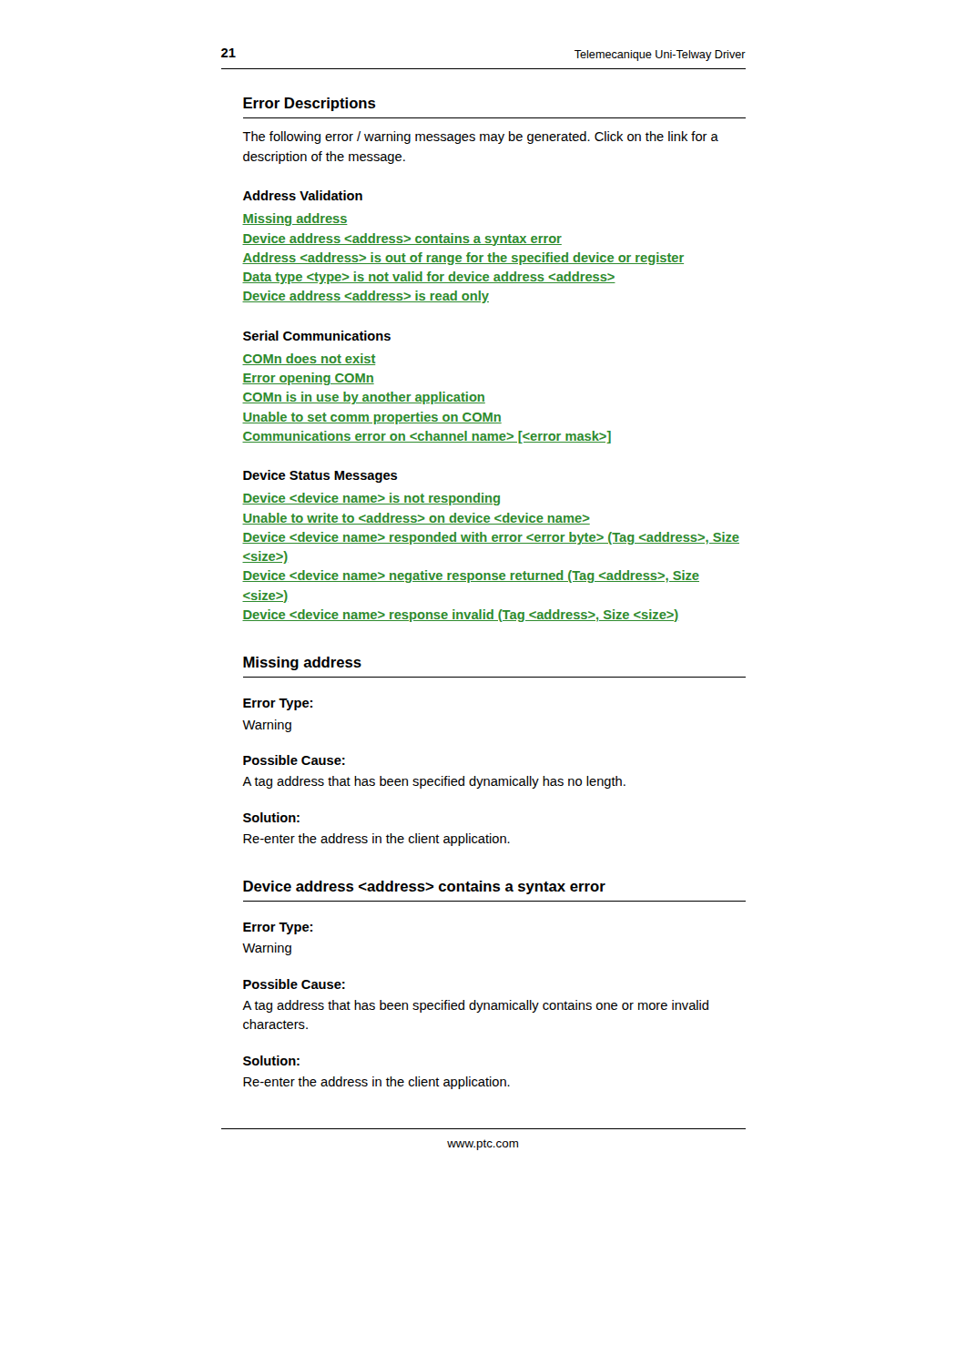21
Telemecanique Uni-Telway Driver
Error Descriptions
The following error / warning messages may be generated. Click on the link for a description of the message.
Address Validation
Missing address
Device address <address> contains a syntax error
Address <address> is out of range for the specified device or register
Data type <type> is not valid for device address <address>
Device address <address> is read only
Serial Communications
COMn does not exist
Error opening COMn
COMn is in use by another application
Unable to set comm properties on COMn
Communications error on <channel name> [<error mask>]
Device Status Messages
Device <device name> is not responding
Unable to write to <address> on device <device name>
Device <device name> responded with error <error byte> (Tag <address>, Size <size>)
Device <device name> negative response returned (Tag <address>, Size <size>)
Device <device name> response invalid (Tag <address>, Size <size>)
Missing address
Error Type:
Warning
Possible Cause:
A tag address that has been specified dynamically has no length.
Solution:
Re-enter the address in the client application.
Device address <address> contains a syntax error
Error Type:
Warning
Possible Cause:
A tag address that has been specified dynamically contains one or more invalid characters.
Solution:
Re-enter the address in the client application.
www.ptc.com